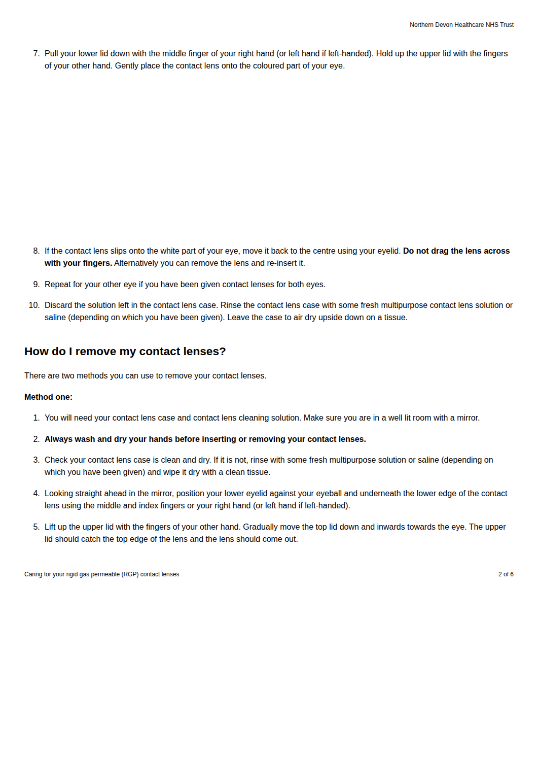Northern Devon Healthcare NHS Trust
Pull your lower lid down with the middle finger of your right hand (or left hand if left-handed). Hold up the upper lid with the fingers of your other hand. Gently place the contact lens onto the coloured part of your eye.
If the contact lens slips onto the white part of your eye, move it back to the centre using your eyelid. Do not drag the lens across with your fingers. Alternatively you can remove the lens and re-insert it.
Repeat for your other eye if you have been given contact lenses for both eyes.
Discard the solution left in the contact lens case. Rinse the contact lens case with some fresh multipurpose contact lens solution or saline (depending on which you have been given). Leave the case to air dry upside down on a tissue.
How do I remove my contact lenses?
There are two methods you can use to remove your contact lenses.
Method one:
You will need your contact lens case and contact lens cleaning solution. Make sure you are in a well lit room with a mirror.
Always wash and dry your hands before inserting or removing your contact lenses.
Check your contact lens case is clean and dry. If it is not, rinse with some fresh multipurpose solution or saline (depending on which you have been given) and wipe it dry with a clean tissue.
Looking straight ahead in the mirror, position your lower eyelid against your eyeball and underneath the lower edge of the contact lens using the middle and index fingers or your right hand (or left hand if left-handed).
Lift up the upper lid with the fingers of your other hand. Gradually move the top lid down and inwards towards the eye. The upper lid should catch the top edge of the lens and the lens should come out.
Caring for your rigid gas permeable (RGP) contact lenses 2 of 6